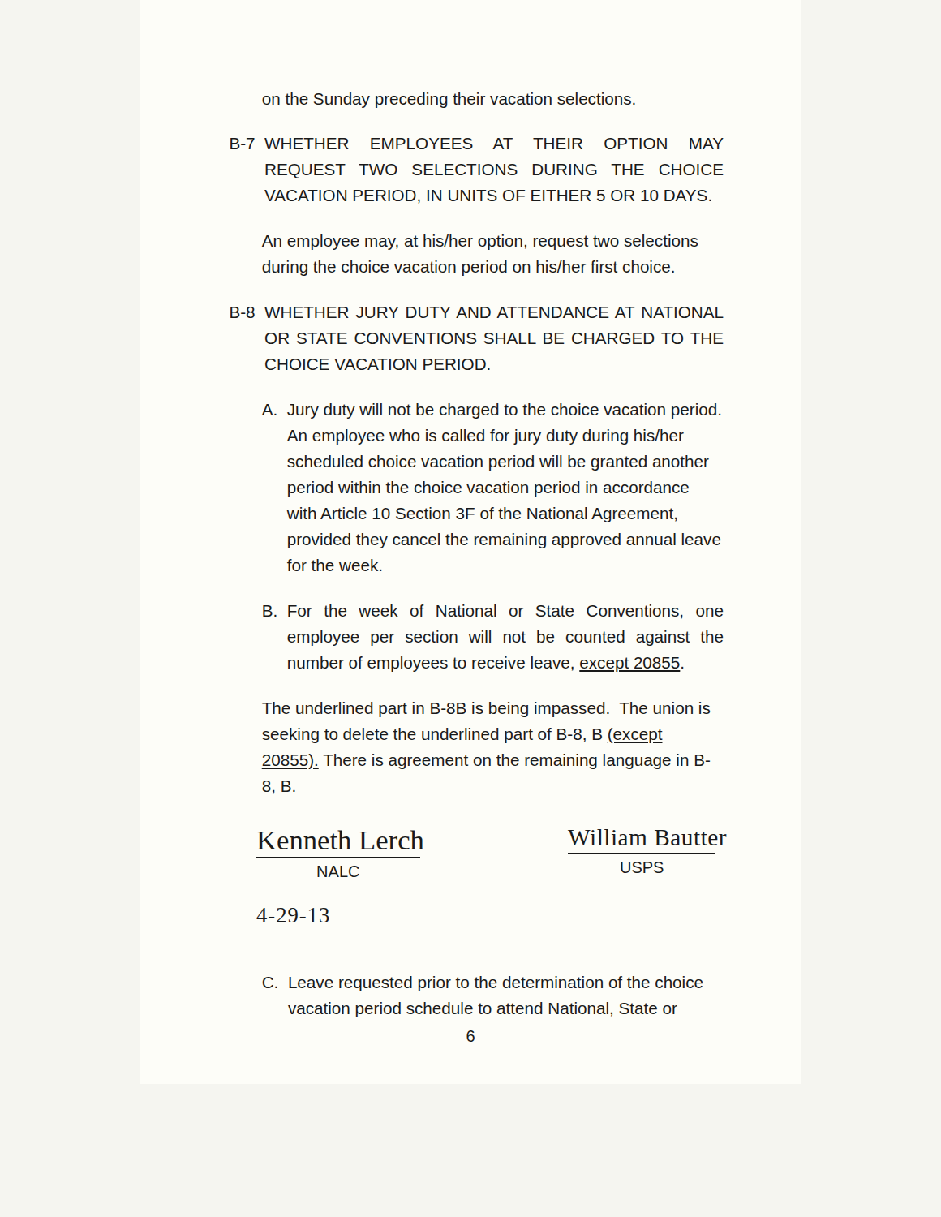on the Sunday preceding their vacation selections.
B-7
WHETHER EMPLOYEES AT THEIR OPTION MAY REQUEST TWO SELECTIONS DURING THE CHOICE VACATION PERIOD, IN UNITS OF EITHER 5 OR 10 DAYS.
An employee may, at his/her option, request two selections during the choice vacation period on his/her first choice.
B-8
WHETHER JURY DUTY AND ATTENDANCE AT NATIONAL OR STATE CONVENTIONS SHALL BE CHARGED TO THE CHOICE VACATION PERIOD.
A.
Jury duty will not be charged to the choice vacation period. An employee who is called for jury duty during his/her scheduled choice vacation period will be granted another period within the choice vacation period in accordance with Article 10 Section 3F of the National Agreement, provided they cancel the remaining approved annual leave for the week.
B.
For the week of National or State Conventions, one employee per section will not be counted against the number of employees to receive leave, except 20855.
The underlined part in B-8B is being impassed. The union is seeking to delete the underlined part of B-8, B (except 20855). There is agreement on the remaining language in B-8, B.
Kenneth Lerch
NALC
4-29-13
William Bautter
USPS
C.
Leave requested prior to the determination of the choice vacation period schedule to attend National, State or
6